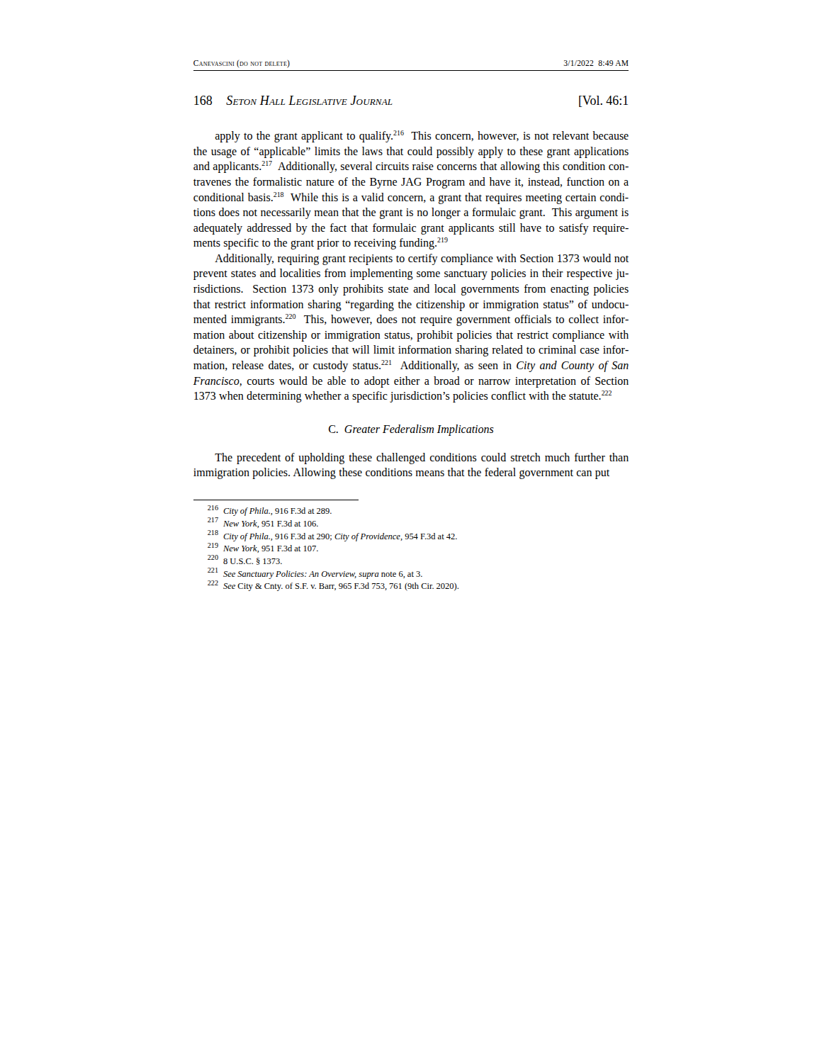Canevascini (Do Not Delete) 3/1/2022 8:49 AM
168 Seton Hall Legislative Journal [Vol. 46:1
apply to the grant applicant to qualify.216 This concern, however, is not relevant because the usage of “applicable” limits the laws that could possibly apply to these grant applications and applicants.217 Additionally, several circuits raise concerns that allowing this condition contravenes the formalistic nature of the Byrne JAG Program and have it, instead, function on a conditional basis.218 While this is a valid concern, a grant that requires meeting certain conditions does not necessarily mean that the grant is no longer a formulaic grant. This argument is adequately addressed by the fact that formulaic grant applicants still have to satisfy requirements specific to the grant prior to receiving funding.219
Additionally, requiring grant recipients to certify compliance with Section 1373 would not prevent states and localities from implementing some sanctuary policies in their respective jurisdictions. Section 1373 only prohibits state and local governments from enacting policies that restrict information sharing “regarding the citizenship or immigration status” of undocumented immigrants.220 This, however, does not require government officials to collect information about citizenship or immigration status, prohibit policies that restrict compliance with detainers, or prohibit policies that will limit information sharing related to criminal case information, release dates, or custody status.221 Additionally, as seen in City and County of San Francisco, courts would be able to adopt either a broad or narrow interpretation of Section 1373 when determining whether a specific jurisdiction’s policies conflict with the statute.222
C. Greater Federalism Implications
The precedent of upholding these challenged conditions could stretch much further than immigration policies. Allowing these conditions means that the federal government can put
216 City of Phila., 916 F.3d at 289.
217 New York, 951 F.3d at 106.
218 City of Phila., 916 F.3d at 290; City of Providence, 954 F.3d at 42.
219 New York, 951 F.3d at 107.
2208 U.S.C. § 1373.
221 See Sanctuary Policies: An Overview, supra note 6, at 3.
222 See City & Cnty. of S.F. v. Barr, 965 F.3d 753, 761 (9th Cir. 2020).